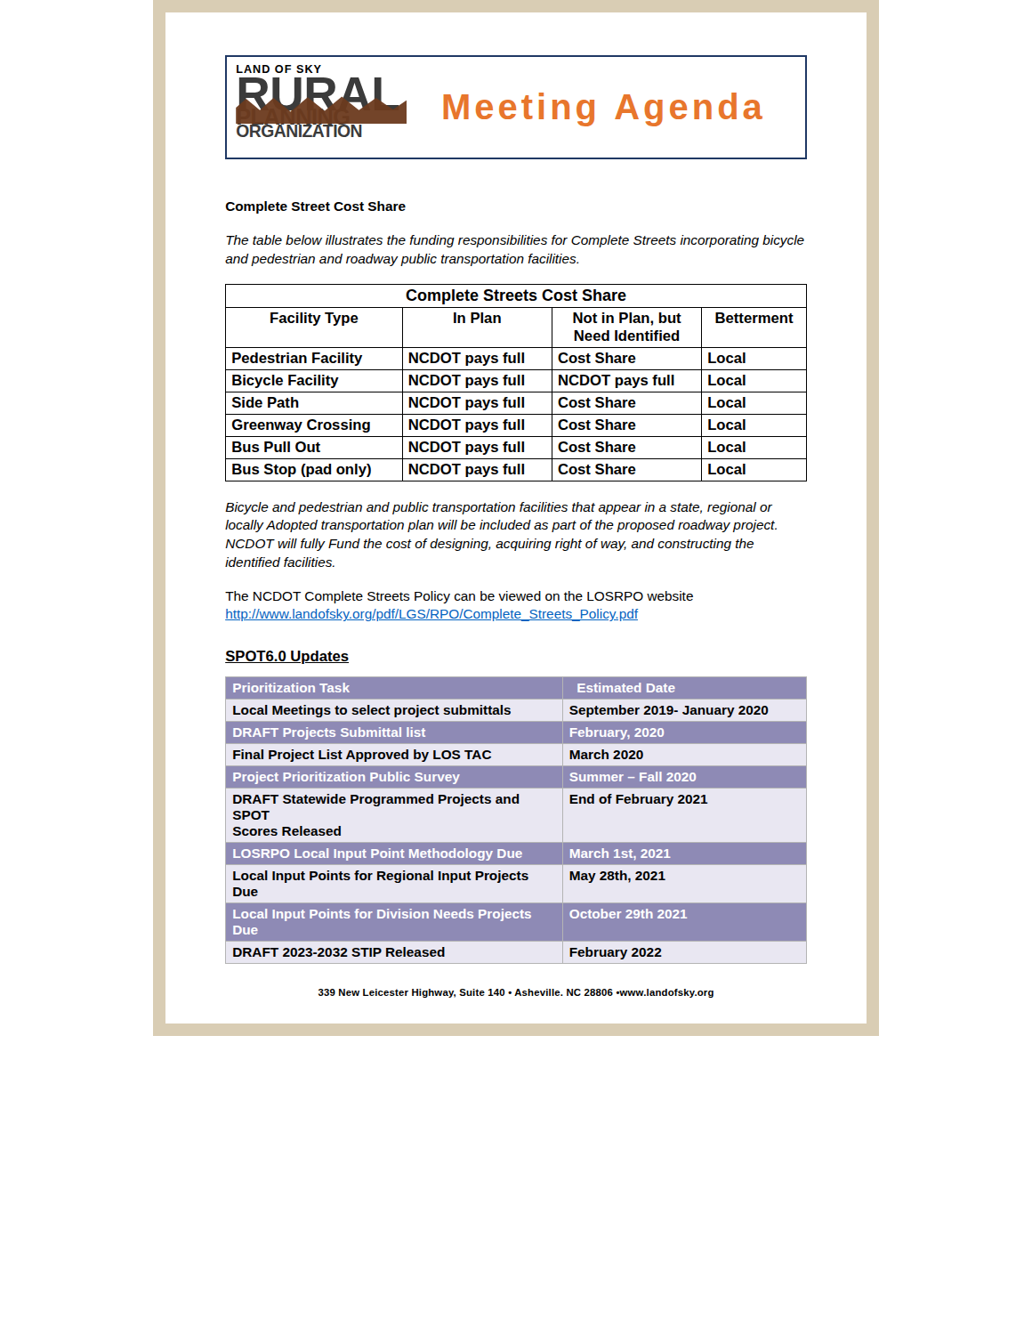Land of Sky RURAL PLANNING ORGANIZATION
Meeting Agenda
Complete Street Cost Share
The table below illustrates the funding responsibilities for Complete Streets incorporating bicycle and pedestrian and roadway public transportation facilities.
Complete Streets Cost Share
| Facility Type | In Plan | Not in Plan, but Need Identified | Betterment |
| --- | --- | --- | --- |
| Pedestrian Facility | NCDOT pays full | Cost Share | Local |
| Bicycle Facility | NCDOT pays full | NCDOT pays full | Local |
| Side Path | NCDOT pays full | Cost Share | Local |
| Greenway Crossing | NCDOT pays full | Cost Share | Local |
| Bus Pull Out | NCDOT pays full | Cost Share | Local |
| Bus Stop (pad only) | NCDOT pays full | Cost Share | Local |
Bicycle and pedestrian and public transportation facilities that appear in a state, regional or locally Adopted transportation plan will be included as part of the proposed roadway project. NCDOT will fully Fund the cost of designing, acquiring right of way, and constructing the identified facilities.
The NCDOT Complete Streets Policy can be viewed on the LOSRPO website
http://www.landofsky.org/pdf/LGS/RPO/Complete_Streets_Policy.pdf
SPOT6.0 Updates
| Prioritization Task | Estimated Date |
| Local Meetings to select project submittals | September 2019- January 2020 |
| DRAFT Projects Submittal list | February, 2020 |
| Final Project List Approved by LOS TAC | March 2020 |
| Project Prioritization Public Survey | Summer – Fall 2020 |
| DRAFT Statewide Programmed Projects and SPOT Scores Released | End of February 2021 |
| LOSRPO Local Input Point Methodology Due | March 1st, 2021 |
| Local Input Points for Regional Input Projects Due | May 28th, 2021 |
| Local Input Points for Division Needs Projects Due | October 29th 2021 |
| DRAFT 2023-2032 STIP Released | February 2022 |
339 New Leicester Highway, Suite 140 • Asheville. NC 28806 •www.landofsky.org